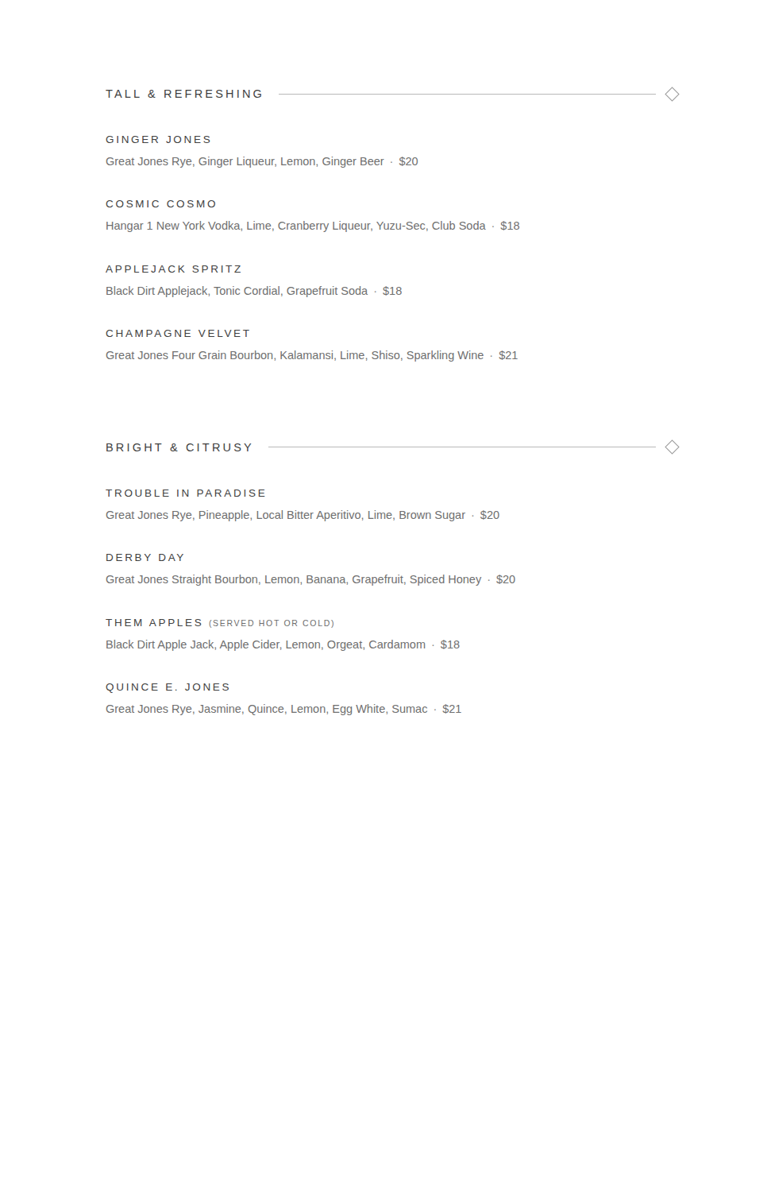Tall & Refreshing
Ginger Jones
Great Jones Rye, Ginger Liqueur, Lemon, Ginger Beer·$20
Cosmic Cosmo
Hangar 1 New York Vodka, Lime, Cranberry Liqueur, Yuzu-Sec, Club Soda·$18
Applejack Spritz
Black Dirt Applejack, Tonic Cordial, Grapefruit Soda·$18
Champagne Velvet
Great Jones Four Grain Bourbon, Kalamansi, Lime, Shiso, Sparkling Wine·$21
Bright & Citrusy
Trouble in Paradise
Great Jones Rye, Pineapple, Local Bitter Aperitivo, Lime, Brown Sugar·$20
Derby Day
Great Jones Straight Bourbon, Lemon, Banana, Grapefruit, Spiced Honey·$20
Them Apples (Served Hot or Cold)
Black Dirt Apple Jack, Apple Cider, Lemon, Orgeat, Cardamom·$18
Quince E. Jones
Great Jones Rye, Jasmine, Quince, Lemon, Egg White, Sumac·$21